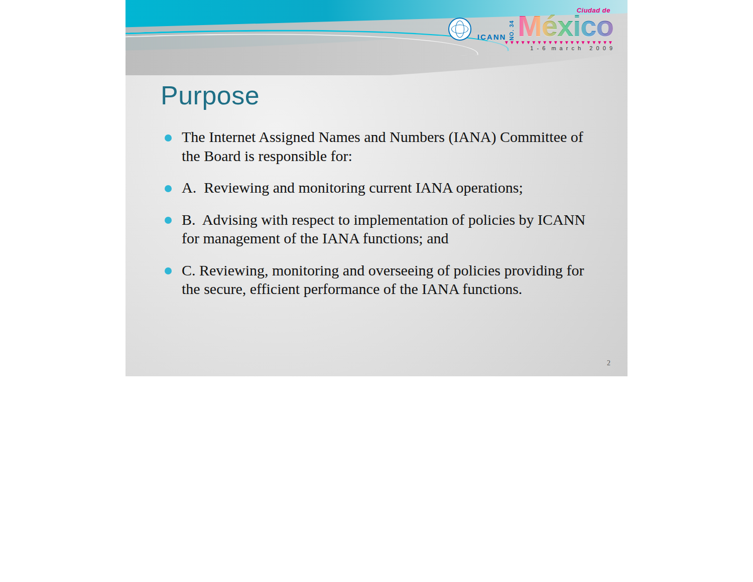Ciudad de
ICANN NO. 34 México
▼▼▼▼▼▼▼▼▼▼▼▼▼▼▼▼▼▼▼▼
1 - 6 m a r c h 2 0 0 9
Purpose
The Internet Assigned Names and Numbers (IANA) Committee of the Board is responsible for:
A. Reviewing and monitoring current IANA operations;
B. Advising with respect to implementation of policies by ICANN for management of the IANA functions; and
C. Reviewing, monitoring and overseeing of policies providing for the secure, efficient performance of the IANA functions.
2